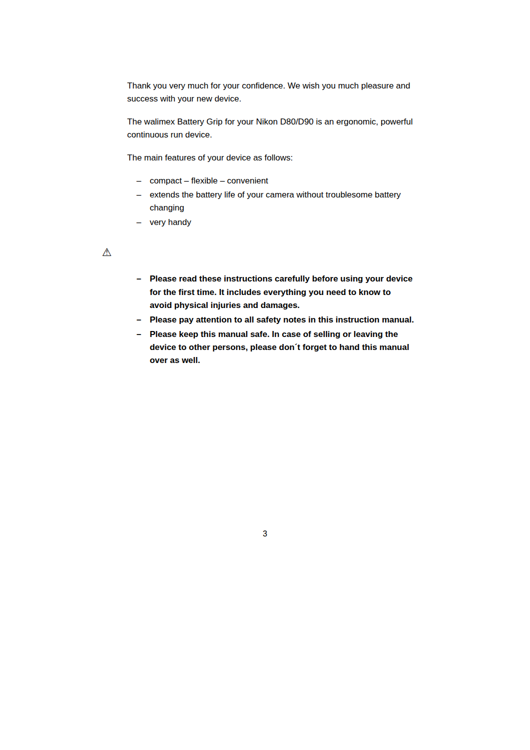Thank you very much for your confidence. We wish you much pleasure and success with your new device.
The walimex Battery Grip for your Nikon D80/D90 is an ergonomic, powerful continuous run device.
The main features of your device as follows:
compact – flexible – convenient
extends the battery life of your camera without troublesome battery changing
very handy
⚠
Please read these instructions carefully before using your device for the first time. It includes everything you need to know to avoid physical injuries and damages.
Please pay attention to all safety notes in this instruction manual.
Please keep this manual safe. In case of selling or leaving the device to other persons, please don´t forget to hand this manual over as well.
3